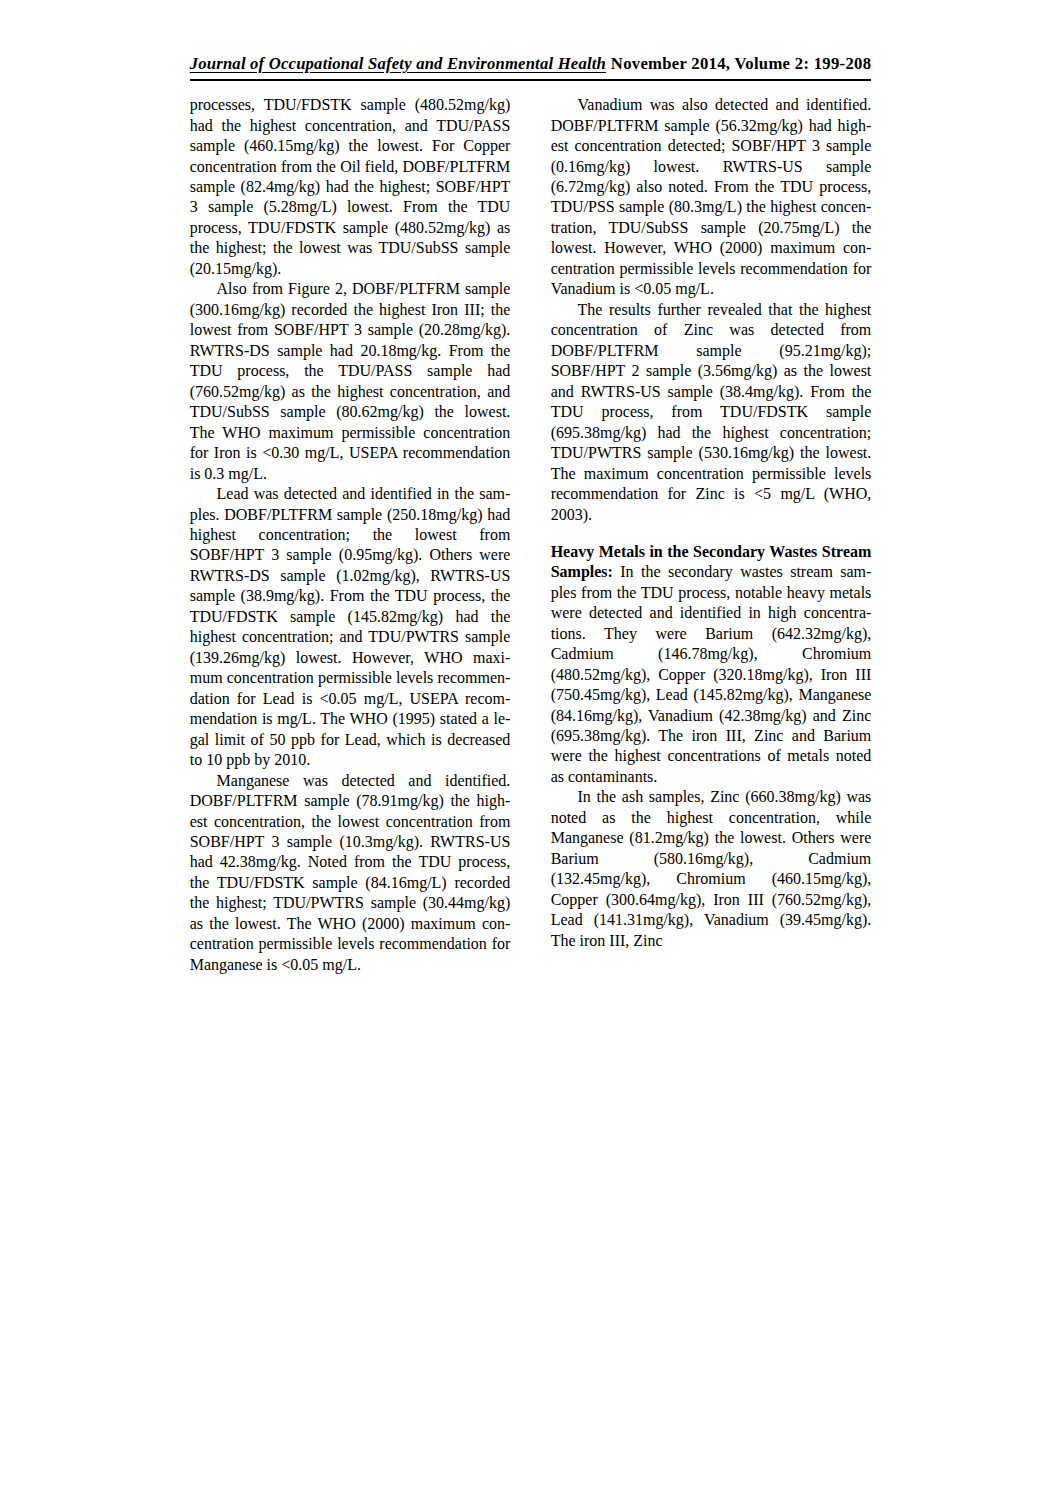Journal of Occupational Safety and Environmental Health November 2014, Volume 2: 199-208
processes, TDU/FDSTK sample (480.52mg/kg) had the highest concentration, and TDU/PASS sample (460.15mg/kg) the lowest. For Copper concentration from the Oil field, DOBF/PLTFRM sample (82.4mg/kg) had the highest; SOBF/HPT 3 sample (5.28mg/L) lowest. From the TDU process, TDU/FDSTK sample (480.52mg/kg) as the highest; the lowest was TDU/SubSS sample (20.15mg/kg).
Also from Figure 2, DOBF/PLTFRM sample (300.16mg/kg) recorded the highest Iron III; the lowest from SOBF/HPT 3 sample (20.28mg/kg). RWTRS-DS sample had 20.18mg/kg. From the TDU process, the TDU/PASS sample had (760.52mg/kg) as the highest concentration, and TDU/SubSS sample (80.62mg/kg) the lowest. The WHO maximum permissible concentration for Iron is <0.30 mg/L, USEPA recommendation is 0.3 mg/L.
Lead was detected and identified in the samples. DOBF/PLTFRM sample (250.18mg/kg) had highest concentration; the lowest from SOBF/HPT 3 sample (0.95mg/kg). Others were RWTRS-DS sample (1.02mg/kg), RWTRS-US sample (38.9mg/kg). From the TDU process, the TDU/FDSTK sample (145.82mg/kg) had the highest concentration; and TDU/PWTRS sample (139.26mg/kg) lowest. However, WHO maximum concentration permissible levels recommendation for Lead is <0.05 mg/L, USEPA recommendation is mg/L. The WHO (1995) stated a legal limit of 50 ppb for Lead, which is decreased to 10 ppb by 2010.
Manganese was detected and identified. DOBF/PLTFRM sample (78.91mg/kg) the highest concentration, the lowest concentration from SOBF/HPT 3 sample (10.3mg/kg). RWTRS-US had 42.38mg/kg. Noted from the TDU process, the TDU/FDSTK sample (84.16mg/L) recorded the highest; TDU/PWTRS sample (30.44mg/kg) as the lowest. The WHO (2000) maximum concentration permissible levels recommendation for Manganese is <0.05 mg/L.
Vanadium was also detected and identified. DOBF/PLTFRM sample (56.32mg/kg) had highest concentration detected; SOBF/HPT 3 sample (0.16mg/kg) lowest. RWTRS-US sample (6.72mg/kg) also noted. From the TDU process, TDU/PSS sample (80.3mg/L) the highest concentration, TDU/SubSS sample (20.75mg/L) the lowest. However, WHO (2000) maximum concentration permissible levels recommendation for Vanadium is <0.05 mg/L.
The results further revealed that the highest concentration of Zinc was detected from DOBF/PLTFRM sample (95.21mg/kg); SOBF/HPT 2 sample (3.56mg/kg) as the lowest and RWTRS-US sample (38.4mg/kg). From the TDU process, from TDU/FDSTK sample (695.38mg/kg) had the highest concentration; TDU/PWTRS sample (530.16mg/kg) the lowest. The maximum concentration permissible levels recommendation for Zinc is <5 mg/L (WHO, 2003).
Heavy Metals in the Secondary Wastes Stream Samples:
In the secondary wastes stream samples from the TDU process, notable heavy metals were detected and identified in high concentrations. They were Barium (642.32mg/kg), Cadmium (146.78mg/kg), Chromium (480.52mg/kg), Copper (320.18mg/kg), Iron III (750.45mg/kg), Lead (145.82mg/kg), Manganese (84.16mg/kg), Vanadium (42.38mg/kg) and Zinc (695.38mg/kg). The iron III, Zinc and Barium were the highest concentrations of metals noted as contaminants.
In the ash samples, Zinc (660.38mg/kg) was noted as the highest concentration, while Manganese (81.2mg/kg) the lowest. Others were Barium (580.16mg/kg), Cadmium (132.45mg/kg), Chromium (460.15mg/kg), Copper (300.64mg/kg), Iron III (760.52mg/kg), Lead (141.31mg/kg), Vanadium (39.45mg/kg). The iron III, Zinc